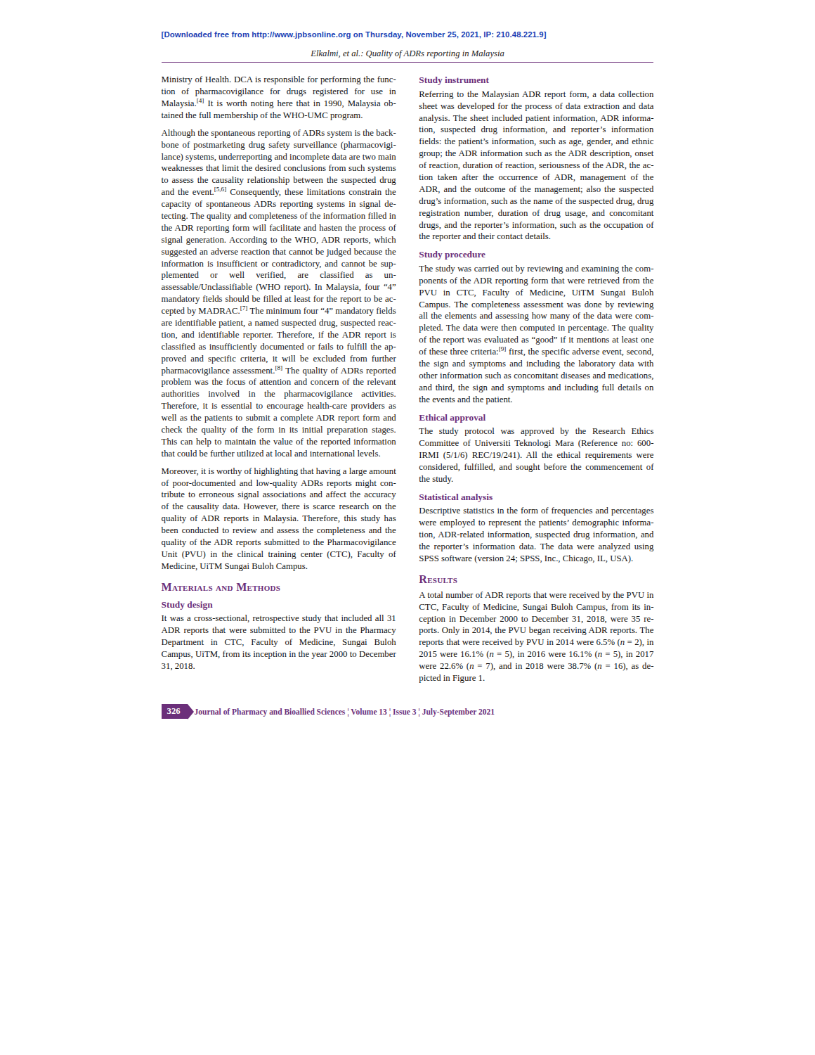[Downloaded free from http://www.jpbsonline.org on Thursday, November 25, 2021, IP: 210.48.221.9]
Elkalmi, et al.: Quality of ADRs reporting in Malaysia
Ministry of Health. DCA is responsible for performing the function of pharmacovigilance for drugs registered for use in Malaysia.[4] It is worth noting here that in 1990, Malaysia obtained the full membership of the WHO-UMC program.
Although the spontaneous reporting of ADRs system is the backbone of postmarketing drug safety surveillance (pharmacovigilance) systems, underreporting and incomplete data are two main weaknesses that limit the desired conclusions from such systems to assess the causality relationship between the suspected drug and the event.[5,6] Consequently, these limitations constrain the capacity of spontaneous ADRs reporting systems in signal detecting. The quality and completeness of the information filled in the ADR reporting form will facilitate and hasten the process of signal generation. According to the WHO, ADR reports, which suggested an adverse reaction that cannot be judged because the information is insufficient or contradictory, and cannot be supplemented or well verified, are classified as un-assessable/Unclassifiable (WHO report). In Malaysia, four “4” mandatory fields should be filled at least for the report to be accepted by MADRAC.[7] The minimum four “4” mandatory fields are identifiable patient, a named suspected drug, suspected reaction, and identifiable reporter. Therefore, if the ADR report is classified as insufficiently documented or fails to fulfill the approved and specific criteria, it will be excluded from further pharmacovigilance assessment.[8] The quality of ADRs reported problem was the focus of attention and concern of the relevant authorities involved in the pharmacovigilance activities. Therefore, it is essential to encourage health-care providers as well as the patients to submit a complete ADR report form and check the quality of the form in its initial preparation stages. This can help to maintain the value of the reported information that could be further utilized at local and international levels.
Moreover, it is worthy of highlighting that having a large amount of poor-documented and low-quality ADRs reports might contribute to erroneous signal associations and affect the accuracy of the causality data. However, there is scarce research on the quality of ADR reports in Malaysia. Therefore, this study has been conducted to review and assess the completeness and the quality of the ADR reports submitted to the Pharmacovigilance Unit (PVU) in the clinical training center (CTC), Faculty of Medicine, UiTM Sungai Buloh Campus.
Materials and Methods
Study design
It was a cross-sectional, retrospective study that included all 31 ADR reports that were submitted to the PVU in the Pharmacy Department in CTC, Faculty of Medicine, Sungai Buloh Campus, UiTM, from its inception in the year 2000 to December 31, 2018.
Study instrument
Referring to the Malaysian ADR report form, a data collection sheet was developed for the process of data extraction and data analysis. The sheet included patient information, ADR information, suspected drug information, and reporter’s information fields: the patient’s information, such as age, gender, and ethnic group; the ADR information such as the ADR description, onset of reaction, duration of reaction, seriousness of the ADR, the action taken after the occurrence of ADR, management of the ADR, and the outcome of the management; also the suspected drug’s information, such as the name of the suspected drug, drug registration number, duration of drug usage, and concomitant drugs, and the reporter’s information, such as the occupation of the reporter and their contact details.
Study procedure
The study was carried out by reviewing and examining the components of the ADR reporting form that were retrieved from the PVU in CTC, Faculty of Medicine, UiTM Sungai Buloh Campus. The completeness assessment was done by reviewing all the elements and assessing how many of the data were completed. The data were then computed in percentage. The quality of the report was evaluated as “good” if it mentions at least one of these three criteria:[9] first, the specific adverse event, second, the sign and symptoms and including the laboratory data with other information such as concomitant diseases and medications, and third, the sign and symptoms and including full details on the events and the patient.
Ethical approval
The study protocol was approved by the Research Ethics Committee of Universiti Teknologi Mara (Reference no: 600-IRMI (5/1/6) REC/19/241). All the ethical requirements were considered, fulfilled, and sought before the commencement of the study.
Statistical analysis
Descriptive statistics in the form of frequencies and percentages were employed to represent the patients’ demographic information, ADR-related information, suspected drug information, and the reporter’s information data. The data were analyzed using SPSS software (version 24; SPSS, Inc., Chicago, IL, USA).
Results
A total number of ADR reports that were received by the PVU in CTC, Faculty of Medicine, Sungai Buloh Campus, from its inception in December 2000 to December 31, 2018, were 35 reports. Only in 2014, the PVU began receiving ADR reports. The reports that were received by PVU in 2014 were 6.5% (n = 2), in 2015 were 16.1% (n = 5), in 2016 were 16.1% (n = 5), in 2017 were 22.6% (n = 7), and in 2018 were 38.7% (n = 16), as depicted in Figure 1.
326
Journal of Pharmacy and Bioallied Sciences ¦ Volume 13 ¦ Issue 3 ¦ July-September 2021